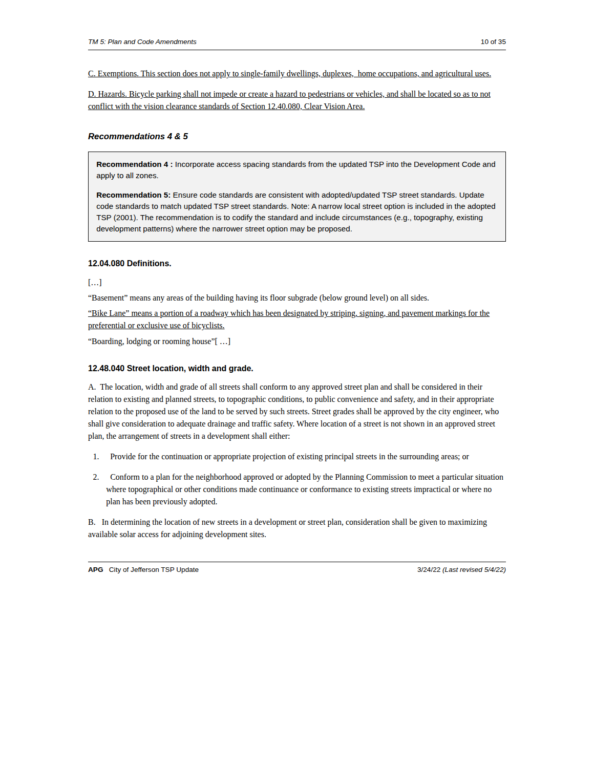TM 5: Plan and Code Amendments 10 of 35
C. Exemptions. This section does not apply to single-family dwellings, duplexes, home occupations, and agricultural uses.
D. Hazards. Bicycle parking shall not impede or create a hazard to pedestrians or vehicles, and shall be located so as to not conflict with the vision clearance standards of Section 12.40.080, Clear Vision Area.
Recommendations 4 & 5
Recommendation 4 : Incorporate access spacing standards from the updated TSP into the Development Code and apply to all zones.
Recommendation 5: Ensure code standards are consistent with adopted/updated TSP street standards. Update code standards to match updated TSP street standards. Note: A narrow local street option is included in the adopted TSP (2001). The recommendation is to codify the standard and include circumstances (e.g., topography, existing development patterns) where the narrower street option may be proposed.
12.04.080 Definitions.
[…]
“Basement” means any areas of the building having its floor subgrade (below ground level) on all sides.
“Bike Lane” means a portion of a roadway which has been designated by striping, signing, and pavement markings for the preferential or exclusive use of bicyclists.
“Boarding, lodging or rooming house”[ …]
12.48.040 Street location, width and grade.
A. The location, width and grade of all streets shall conform to any approved street plan and shall be considered in their relation to existing and planned streets, to topographic conditions, to public convenience and safety, and in their appropriate relation to the proposed use of the land to be served by such streets. Street grades shall be approved by the city engineer, who shall give consideration to adequate drainage and traffic safety. Where location of a street is not shown in an approved street plan, the arrangement of streets in a development shall either:
1. Provide for the continuation or appropriate projection of existing principal streets in the surrounding areas; or
2. Conform to a plan for the neighborhood approved or adopted by the Planning Commission to meet a particular situation where topographical or other conditions made continuance or conformance to existing streets impractical or where no plan has been previously adopted.
B. In determining the location of new streets in a development or street plan, consideration shall be given to maximizing available solar access for adjoining development sites.
APG City of Jefferson TSP Update 3/24/22 (Last revised 5/4/22)